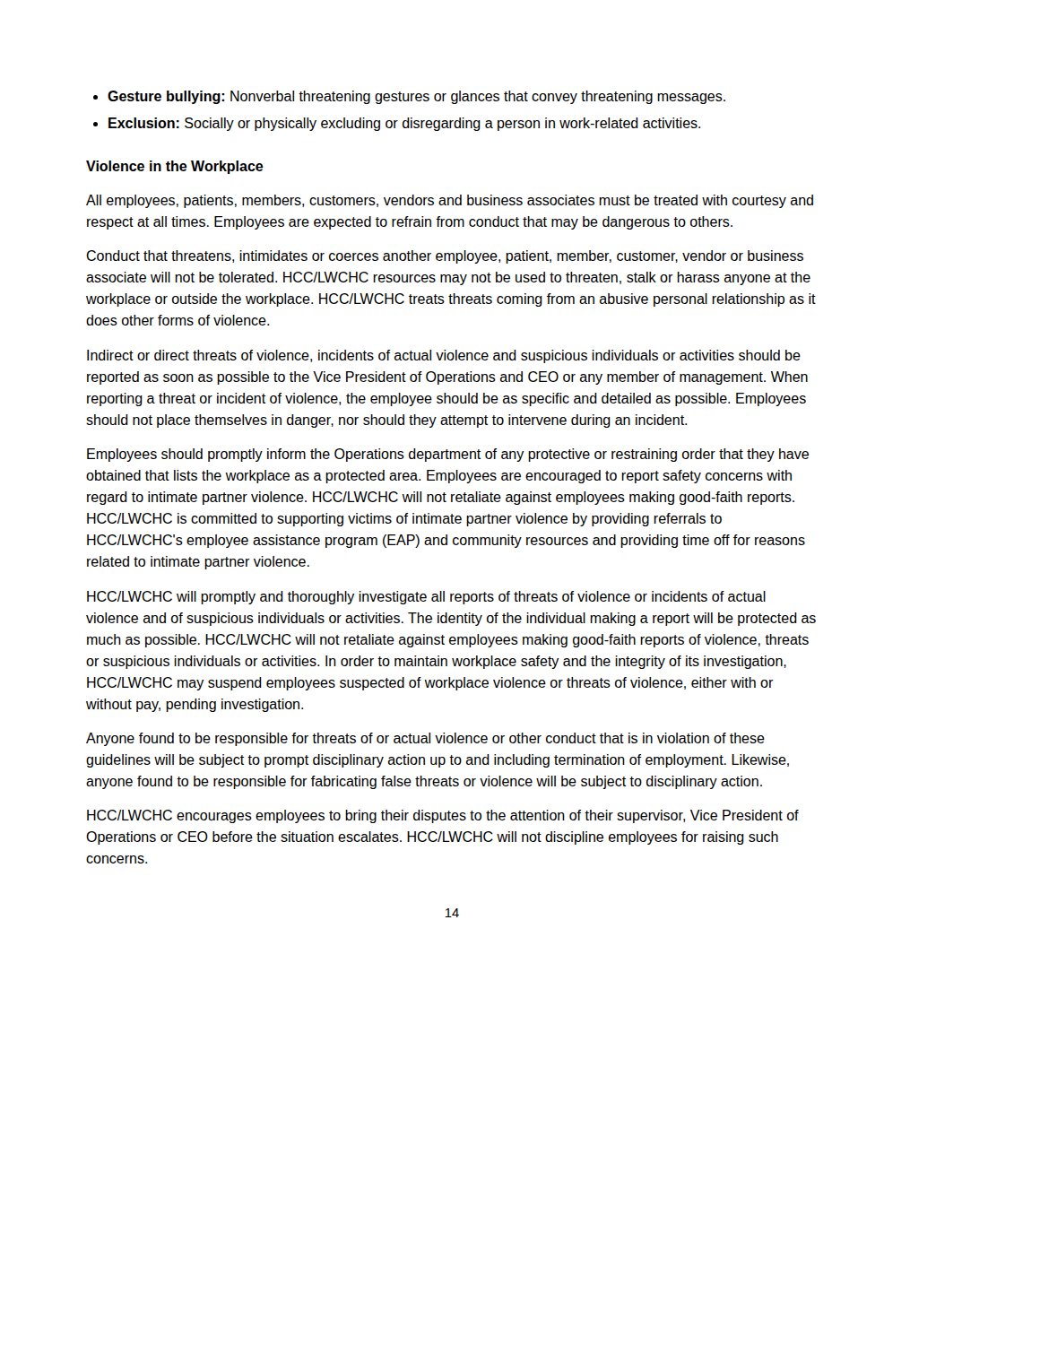Gesture bullying: Nonverbal threatening gestures or glances that convey threatening messages.
Exclusion: Socially or physically excluding or disregarding a person in work-related activities.
Violence in the Workplace
All employees, patients, members, customers, vendors and business associates must be treated with courtesy and respect at all times. Employees are expected to refrain from conduct that may be dangerous to others.
Conduct that threatens, intimidates or coerces another employee, patient, member, customer, vendor or business associate will not be tolerated. HCC/LWCHC resources may not be used to threaten, stalk or harass anyone at the workplace or outside the workplace. HCC/LWCHC treats threats coming from an abusive personal relationship as it does other forms of violence.
Indirect or direct threats of violence, incidents of actual violence and suspicious individuals or activities should be reported as soon as possible to the Vice President of Operations and CEO or any member of management. When reporting a threat or incident of violence, the employee should be as specific and detailed as possible. Employees should not place themselves in danger, nor should they attempt to intervene during an incident.
Employees should promptly inform the Operations department of any protective or restraining order that they have obtained that lists the workplace as a protected area. Employees are encouraged to report safety concerns with regard to intimate partner violence. HCC/LWCHC will not retaliate against employees making good-faith reports. HCC/LWCHC is committed to supporting victims of intimate partner violence by providing referrals to HCC/LWCHC's employee assistance program (EAP) and community resources and providing time off for reasons related to intimate partner violence.
HCC/LWCHC will promptly and thoroughly investigate all reports of threats of violence or incidents of actual violence and of suspicious individuals or activities. The identity of the individual making a report will be protected as much as possible. HCC/LWCHC will not retaliate against employees making good-faith reports of violence, threats or suspicious individuals or activities. In order to maintain workplace safety and the integrity of its investigation, HCC/LWCHC may suspend employees suspected of workplace violence or threats of violence, either with or without pay, pending investigation.
Anyone found to be responsible for threats of or actual violence or other conduct that is in violation of these guidelines will be subject to prompt disciplinary action up to and including termination of employment. Likewise, anyone found to be responsible for fabricating false threats or violence will be subject to disciplinary action.
HCC/LWCHC encourages employees to bring their disputes to the attention of their supervisor, Vice President of Operations or CEO before the situation escalates. HCC/LWCHC will not discipline employees for raising such concerns.
14